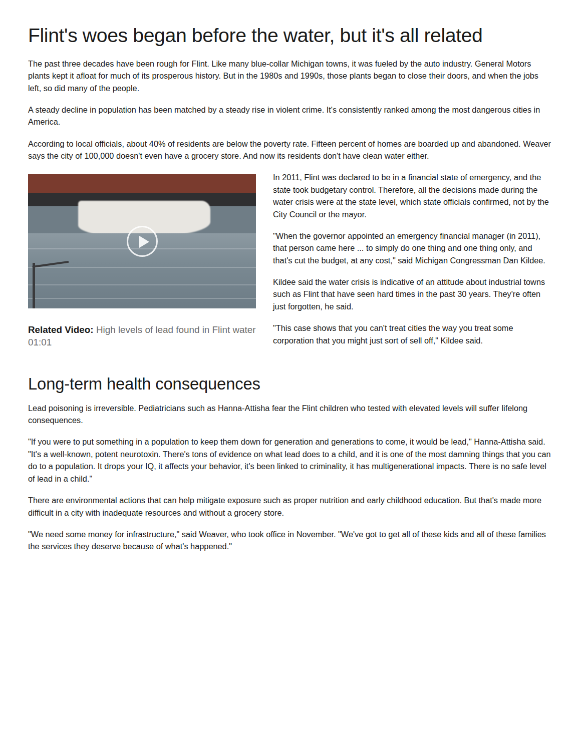Flint's woes began before the water, but it's all related
The past three decades have been rough for Flint. Like many blue-collar Michigan towns, it was fueled by the auto industry. General Motors plants kept it afloat for much of its prosperous history. But in the 1980s and 1990s, those plants began to close their doors, and when the jobs left, so did many of the people.
A steady decline in population has been matched by a steady rise in violent crime. It's consistently ranked among the most dangerous cities in America.
According to local officials, about 40% of residents are below the poverty rate. Fifteen percent of homes are boarded up and abandoned. Weaver says the city of 100,000 doesn't even have a grocery store. And now its residents don't have clean water either.
Related Video: High levels of lead found in Flint water 01:01
In 2011, Flint was declared to be in a financial state of emergency, and the state took budgetary control. Therefore, all the decisions made during the water crisis were at the state level, which state officials confirmed, not by the City Council or the mayor.
"When the governor appointed an emergency financial manager (in 2011), that person came here ... to simply do one thing and one thing only, and that's cut the budget, at any cost," said Michigan Congressman Dan Kildee.
Kildee said the water crisis is indicative of an attitude about industrial towns such as Flint that have seen hard times in the past 30 years. They're often just forgotten, he said.
"This case shows that you can't treat cities the way you treat some corporation that you might just sort of sell off," Kildee said.
Long-term health consequences
Lead poisoning is irreversible. Pediatricians such as Hanna-Attisha fear the Flint children who tested with elevated levels will suffer lifelong consequences.
"If you were to put something in a population to keep them down for generation and generations to come, it would be lead," Hanna-Attisha said. "It's a well-known, potent neurotoxin. There's tons of evidence on what lead does to a child, and it is one of the most damning things that you can do to a population. It drops your IQ, it affects your behavior, it's been linked to criminality, it has multigenerational impacts. There is no safe level of lead in a child."
There are environmental actions that can help mitigate exposure such as proper nutrition and early childhood education. But that's made more difficult in a city with inadequate resources and without a grocery store.
"We need some money for infrastructure," said Weaver, who took office in November. "We've got to get all of these kids and all of these families the services they deserve because of what's happened."